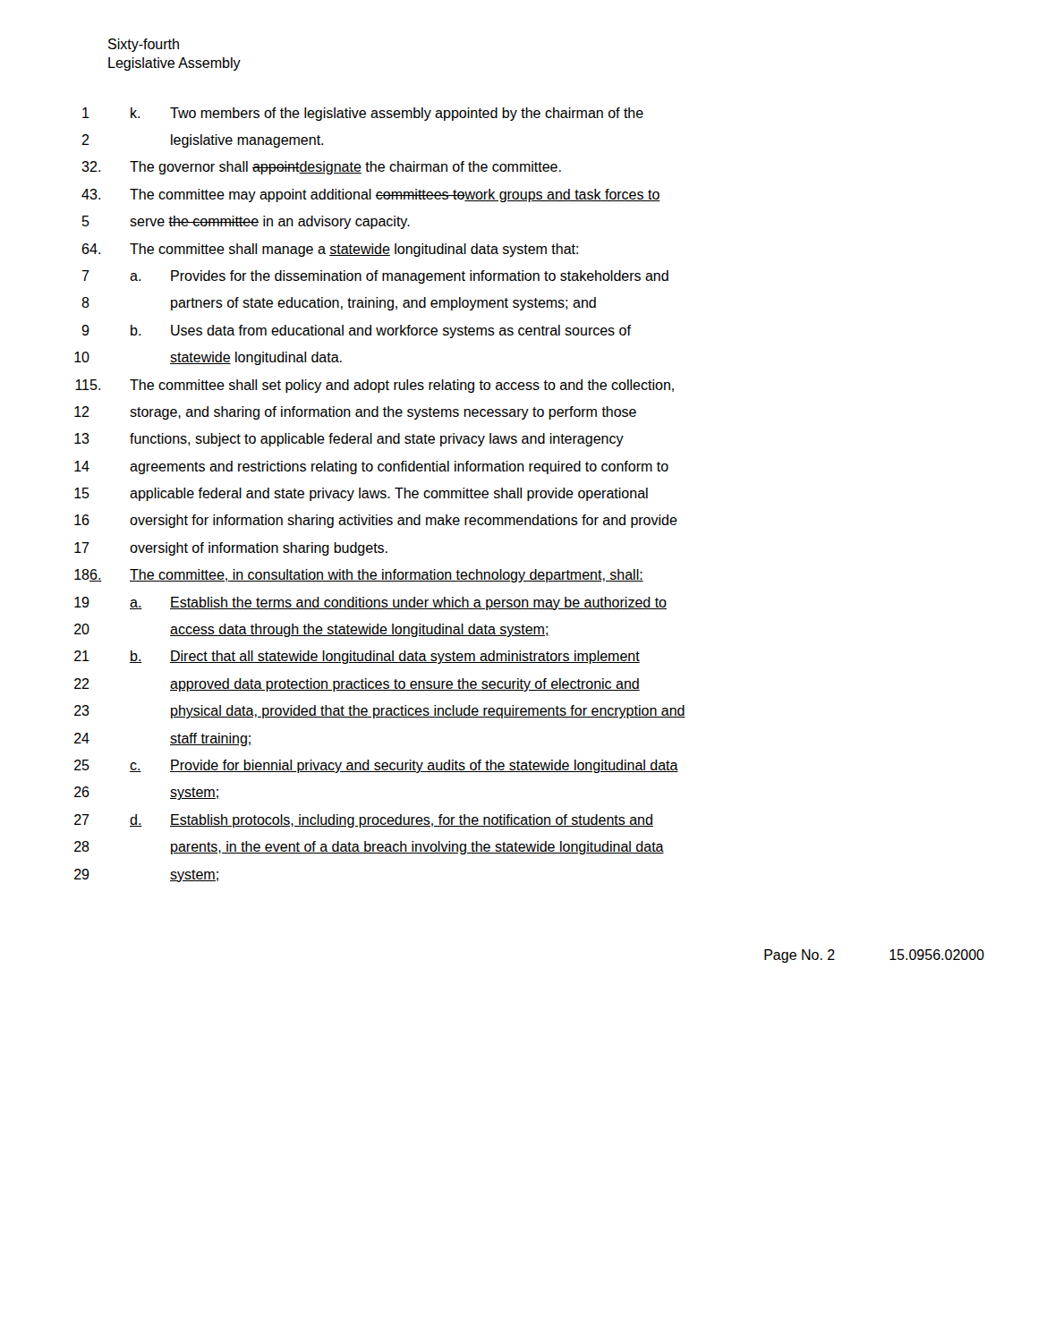Sixty-fourth
Legislative Assembly
| 1 | | k. | Two members of the legislative assembly appointed by the chairman of the |
| 2 | | | legislative management. |
| 3 | 2. | The governor shall appoint designate the chairman of the committee. |
| 4 | 3. | The committee may appoint additional committees to work groups and task forces to |
| 5 | | serve the committee in an advisory capacity. |
| 6 | 4. | The committee shall manage a statewide longitudinal data system that: |
| 7 | | a. | Provides for the dissemination of management information to stakeholders and |
| 8 | | | partners of state education, training, and employment systems; and |
| 9 | | b. | Uses data from educational and workforce systems as central sources of |
| 10 | | | statewide longitudinal data. |
| 11 | 5. | The committee shall set policy and adopt rules relating to access to and the collection, |
| 12 | | storage, and sharing of information and the systems necessary to perform those |
| 13 | | functions, subject to applicable federal and state privacy laws and interagency |
| 14 | | agreements and restrictions relating to confidential information required to conform to |
| 15 | | applicable federal and state privacy laws. The committee shall provide operational |
| 16 | | oversight for information sharing activities and make recommendations for and provide |
| 17 | | oversight of information sharing budgets. |
| 18 | 6. | The committee, in consultation with the information technology department, shall: |
| 19 | | a. | Establish the terms and conditions under which a person may be authorized to |
| 20 | | | access data through the statewide longitudinal data system; |
| 21 | | b. | Direct that all statewide longitudinal data system administrators implement |
| 22 | | | approved data protection practices to ensure the security of electronic and |
| 23 | | | physical data, provided that the practices include requirements for encryption and |
| 24 | | | staff training; |
| 25 | | c. | Provide for biennial privacy and security audits of the statewide longitudinal data |
| 26 | | | system; |
| 27 | | d. | Establish protocols, including procedures, for the notification of students and |
| 28 | | | parents, in the event of a data breach involving the statewide longitudinal data |
| 29 | | | system; |
Page No. 215.0956.02000